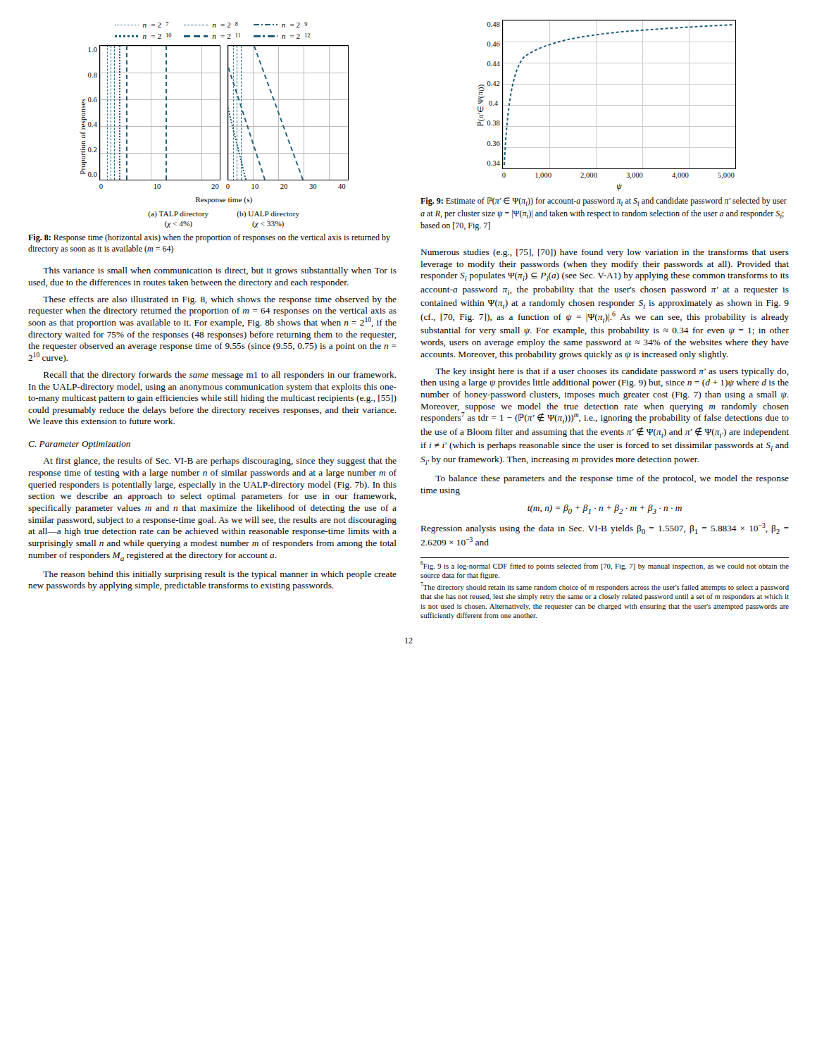n = 27 n = 28 n = 29 n = 210 n = 211 n = 212
Proportion of responses
1.00.80.60.40.20.0
01020
010203040
Response time (s)
(a) TALP directory
(χ < 4%)
(b) UALP directory
(χ < 33%)
Fig. 8: Response time (horizontal axis) when the proportion of responses on the vertical axis is returned by directory as soon as it is available (m = 64)
This variance is small when communication is direct, but it grows substantially when Tor is used, due to the differences in routes taken between the directory and each responder.
These effects are also illustrated in Fig. 8, which shows the response time observed by the requester when the directory returned the proportion of m = 64 responses on the vertical axis as soon as that proportion was available to it. For example, Fig. 8b shows that when n = 210, if the directory waited for 75% of the responses (48 responses) before returning them to the requester, the requester observed an average response time of 9.55s (since (9.55, 0.75) is a point on the n = 210 curve).
Recall that the directory forwards the same message m1 to all responders in our framework. In the UALP-directory model, using an anonymous communication system that exploits this one-to-many multicast pattern to gain efficiencies while still hiding the multicast recipients (e.g., [55]) could presumably reduce the delays before the directory receives responses, and their variance. We leave this extension to future work.
C. Parameter Optimization
At first glance, the results of Sec. VI-B are perhaps discouraging, since they suggest that the response time of testing with a large number n of similar passwords and at a large number m of queried responders is potentially large, especially in the UALP-directory model (Fig. 7b). In this section we describe an approach to select optimal parameters for use in our framework, specifically parameter values m and n that maximize the likelihood of detecting the use of a similar password, subject to a response-time goal. As we will see, the results are not discouraging at all—a high true detection rate can be achieved within reasonable response-time limits with a surprisingly small n and while querying a modest number m of responders from among the total number of responders Ma registered at the directory for account a.
The reason behind this initially surprising result is the typical manner in which people create new passwords by applying simple, predictable transforms to existing passwords.
ℙ(π′ ∈ Ψ(πi))
0.480.460.440.420.40.380.360.34
01,0002,0003,0004,0005,000
ψ
Fig. 9: Estimate of ℙ(π′ ∈ Ψ(πi)) for account-a password πi at Si and candidate password π′ selected by user a at R, per cluster size ψ = |Ψ(πi)| and taken with respect to random selection of the user a and responder Si; based on [70, Fig. 7]
Numerous studies (e.g., [75], [70]) have found very low variation in the transforms that users leverage to modify their passwords (when they modify their passwords at all). Provided that responder Si populates Ψ(πi) ⊆ Pi(a) (see Sec. V-A1) by applying these common transforms to its account-a password πi, the probability that the user's chosen password π′ at a requester is contained within Ψ(πi) at a randomly chosen responder Si is approximately as shown in Fig. 9 (cf., [70, Fig. 7]), as a function of ψ = |Ψ(πi)|.6 As we can see, this probability is already substantial for very small ψ. For example, this probability is ≈ 0.34 for even ψ = 1; in other words, users on average employ the same password at ≈ 34% of the websites where they have accounts. Moreover, this probability grows quickly as ψ is increased only slightly.
The key insight here is that if a user chooses its candidate password π′ as users typically do, then using a large ψ provides little additional power (Fig. 9) but, since n = (d + 1)ψ where d is the number of honey-password clusters, imposes much greater cost (Fig. 7) than using a small ψ. Moreover, suppose we model the true detection rate when querying m randomly chosen responders7 as tdr = 1 − (ℙ(π′ ∉ Ψ(πi)))m, i.e., ignoring the probability of false detections due to the use of a Bloom filter and assuming that the events π′ ∉ Ψ(πi) and π′ ∉ Ψ(πi′) are independent if i ≠ i′ (which is perhaps reasonable since the user is forced to set dissimilar passwords at Si and Si′ by our framework). Then, increasing m provides more detection power.
To balance these parameters and the response time of the protocol, we model the response time using
t(m, n) = β0 + β1 · n + β2 · m + β3 · n · m
Regression analysis using the data in Sec. VI-B yields β0 = 1.5507, β1 = 5.8834 × 10−3, β2 = 2.6209 × 10−3 and
6Fig. 9 is a log-normal CDF fitted to points selected from [70, Fig. 7] by manual inspection, as we could not obtain the source data for that figure.
7The directory should retain its same random choice of m responders across the user's failed attempts to select a password that she has not reused, lest she simply retry the same or a closely related password until a set of m responders at which it is not used is chosen. Alternatively, the requester can be charged with ensuring that the user's attempted passwords are sufficiently different from one another.
12